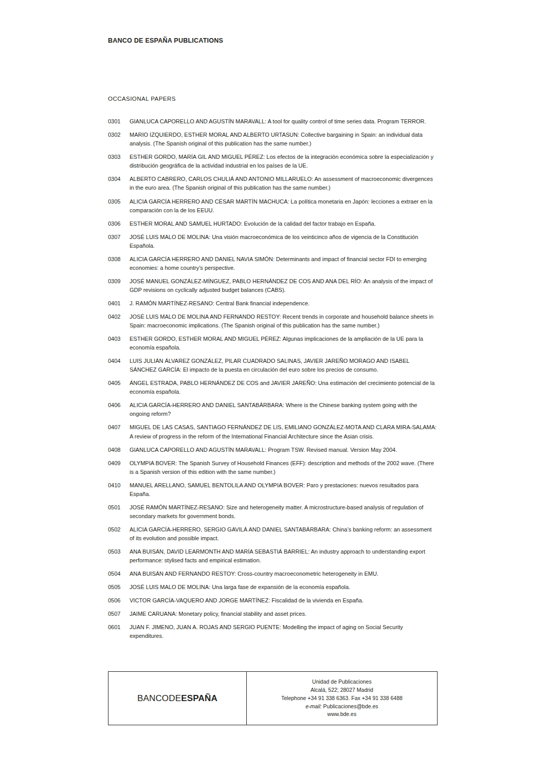BANCO DE ESPAÑA PUBLICATIONS
OCCASIONAL PAPERS
0301 GIANLUCA CAPORELLO AND AGUSTÍN MARAVALL: A tool for quality control of time series data. Program TERROR.
0302 MARIO IZQUIERDO, ESTHER MORAL AND ALBERTO URTASUN: Collective bargaining in Spain: an individual data analysis. (The Spanish original of this publication has the same number.)
0303 ESTHER GORDO, MARÍA GIL AND MIGUEL PÉREZ: Los efectos de la integración económica sobre la especialización y distribución geográfica de la actividad industrial en los países de la UE.
0304 ALBERTO CABRERO, CARLOS CHULIÁ AND ANTONIO MILLARUELO: An assessment of macroeconomic divergences in the euro area. (The Spanish original of this publication has the same number.)
0305 ALICIA GARCÍA HERRERO AND CÉSAR MARTÍN MACHUCA: La política monetaria en Japón: lecciones a extraer en la comparación con la de los EEUU.
0306 ESTHER MORAL AND SAMUEL HURTADO: Evolución de la calidad del factor trabajo en España.
0307 JOSÉ LUIS MALO DE MOLINA: Una visión macroeconómica de los veinticinco años de vigencia de la Constitución Española.
0308 ALICIA GARCÍA HERRERO AND DANIEL NAVIA SIMÓN: Determinants and impact of financial sector FDI to emerging economies: a home country’s perspective.
0309 JOSÉ MANUEL GONZÁLEZ-MÍNGUEZ, PABLO HERNÁNDEZ DE COS AND ANA DEL RÍO: An analysis of the impact of GDP revisions on cyclically adjusted budget balances (CABS).
0401 J. RAMÓN MARTÍNEZ-RESANO: Central Bank financial independence.
0402 JOSÉ LUIS MALO DE MOLINA AND FERNANDO RESTOY: Recent trends in corporate and household balance sheets in Spain: macroeconomic implications. (The Spanish original of this publication has the same number.)
0403 ESTHER GORDO, ESTHER MORAL AND MIGUEL PÉREZ: Algunas implicaciones de la ampliación de la UE para la economía española.
0404 LUIS JULIÁN ÁLVAREZ GONZÁLEZ, PILAR CUADRADO SALINAS, JAVIER JAREÑO MORAGO AND ISABEL SÁNCHEZ GARCÍA: El impacto de la puesta en circulación del euro sobre los precios de consumo.
0405 ÁNGEL ESTRADA, PABLO HERNÁNDEZ DE COS and JAVIER JAREÑO: Una estimación del crecimiento potencial de la economía española.
0406 ALICIA GARCÍA-HERRERO AND DANIEL SANTABÁRBARA: Where is the Chinese banking system going with the ongoing reform?
0407 MIGUEL DE LAS CASAS, SANTIAGO FERNÁNDEZ DE LIS, EMILIANO GONZÁLEZ-MOTA AND CLARA MIRA-SALAMA: A review of progress in the reform of the International Financial Architecture since the Asian crisis.
0408 GIANLUCA CAPORELLO AND AGUSTÍN MARAVALL: Program TSW. Revised manual. Version May 2004.
0409 OLYMPIA BOVER: The Spanish Survey of Household Finances (EFF): description and methods of the 2002 wave. (There is a Spanish version of this edition with the same number.)
0410 MANUEL ARELLANO, SAMUEL BENTOLILA AND OLYMPIA BOVER: Paro y prestaciones: nuevos resultados para España.
0501 JOSÉ RAMÓN MARTÍNEZ-RESANO: Size and heterogeneity matter. A microstructure-based analysis of regulation of secondary markets for government bonds.
0502 ALICIA GARCÍA-HERRERO, SERGIO GAVILÁ AND DANIEL SANTABÁRBARA: China’s banking reform: an assessment of its evolution and possible impact.
0503 ANA BUISÁN, DAVID LEARMONTH AND MARÍA SEBASTIÁ BARRIEL: An industry approach to understanding export performance: stylised facts and empirical estimation.
0504 ANA BUISÁN AND FERNANDO RESTOY: Cross-country macroeconometric heterogeneity in EMU.
0505 JOSÉ LUIS MALO DE MOLINA: Una larga fase de expansión de la economía española.
0506 VICTOR GARCÍA-VAQUERO AND JORGE MARTÍNEZ: Fiscalidad de la vivienda en España.
0507 JAIME CARUANA: Monetary policy, financial stability and asset prices.
0601 JUAN F. JIMENO, JUAN A. ROJAS AND SERGIO PUENTE: Modelling the impact of aging on Social Security expenditures.
BANCO DE ESPAÑA
Unidad de Publicaciones
Alcalá, 522; 28027 Madrid
Telephone +34 91 338 6363. Fax +34 91 338 6488
e-mail: Publicaciones@bde.es
www.bde.es